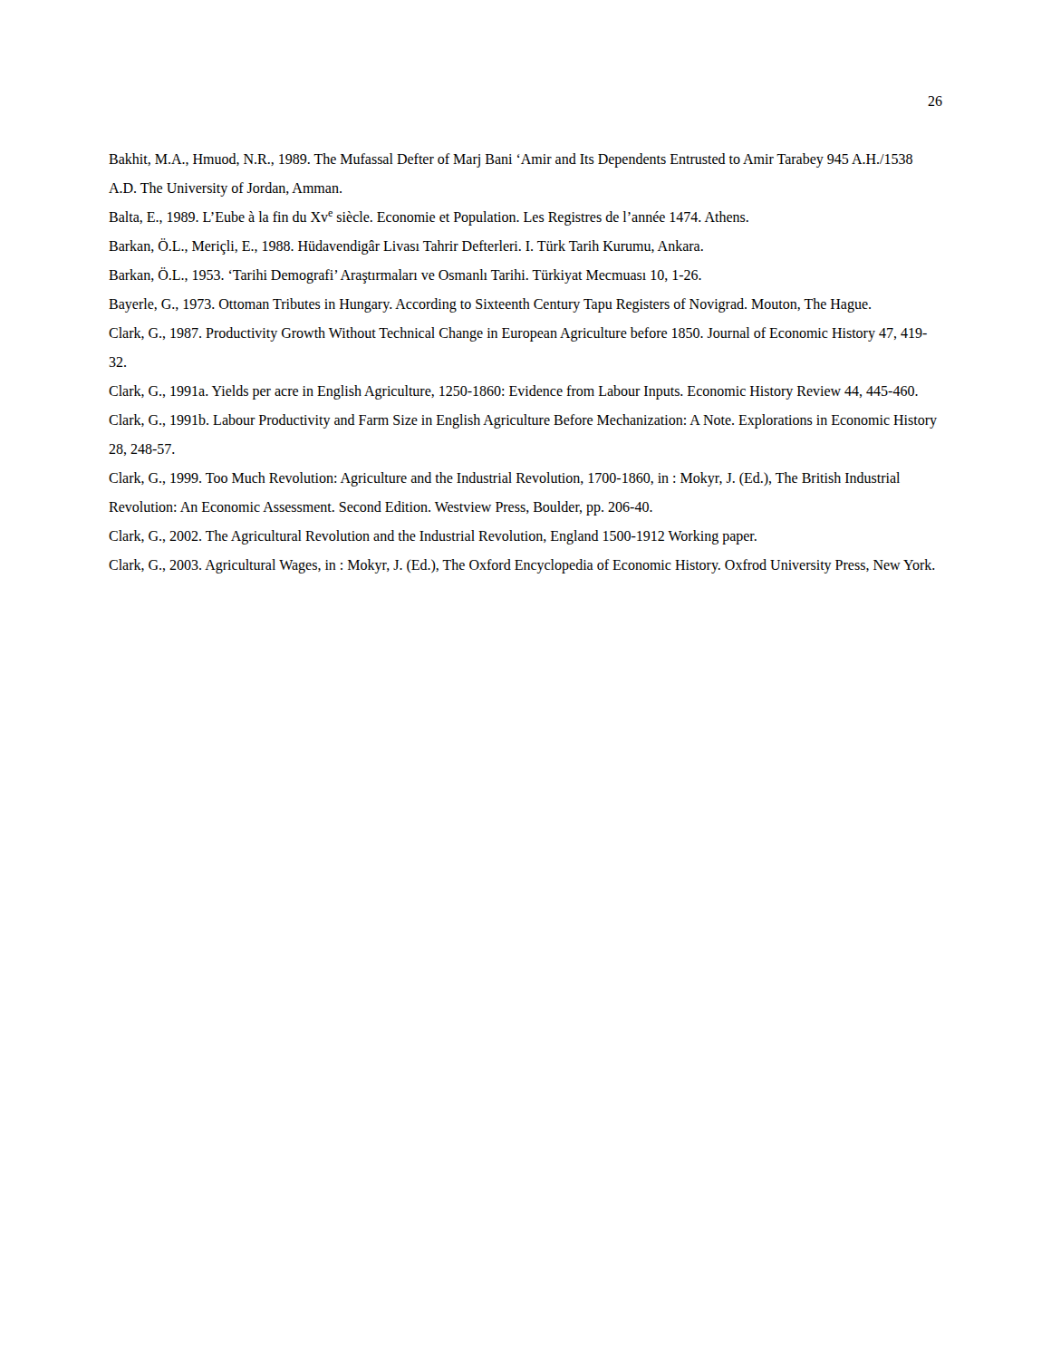26
Bakhit, M.A., Hmuod, N.R., 1989. The Mufassal Defter of Marj Bani ‘Amir and Its Dependents Entrusted to Amir Tarabey 945 A.H./1538 A.D. The University of Jordan, Amman.
Balta, E., 1989. L’Eube à la fin du Xve siècle. Economie et Population. Les Registres de l’année 1474. Athens.
Barkan, Ö.L., Meriçli, E., 1988. Hüdavendigâr Livası Tahrir Defterleri. I. Türk Tarih Kurumu, Ankara.
Barkan, Ö.L., 1953. ‘Tarihi Demografi’ Araştırmaları ve Osmanlı Tarihi. Türkiyat Mecmuası 10, 1-26.
Bayerle, G., 1973. Ottoman Tributes in Hungary. According to Sixteenth Century Tapu Registers of Novigrad. Mouton, The Hague.
Clark, G., 1987. Productivity Growth Without Technical Change in European Agriculture before 1850. Journal of Economic History 47, 419-32.
Clark, G., 1991a. Yields per acre in English Agriculture, 1250-1860: Evidence from Labour Inputs. Economic History Review 44, 445-460.
Clark, G., 1991b. Labour Productivity and Farm Size in English Agriculture Before Mechanization: A Note. Explorations in Economic History 28, 248-57.
Clark, G., 1999. Too Much Revolution: Agriculture and the Industrial Revolution, 1700-1860, in : Mokyr, J. (Ed.), The British Industrial Revolution: An Economic Assessment. Second Edition. Westview Press, Boulder, pp. 206-40.
Clark, G., 2002. The Agricultural Revolution and the Industrial Revolution, England 1500-1912 Working paper.
Clark, G., 2003. Agricultural Wages, in : Mokyr, J. (Ed.), The Oxford Encyclopedia of Economic History. Oxfrod University Press, New York.